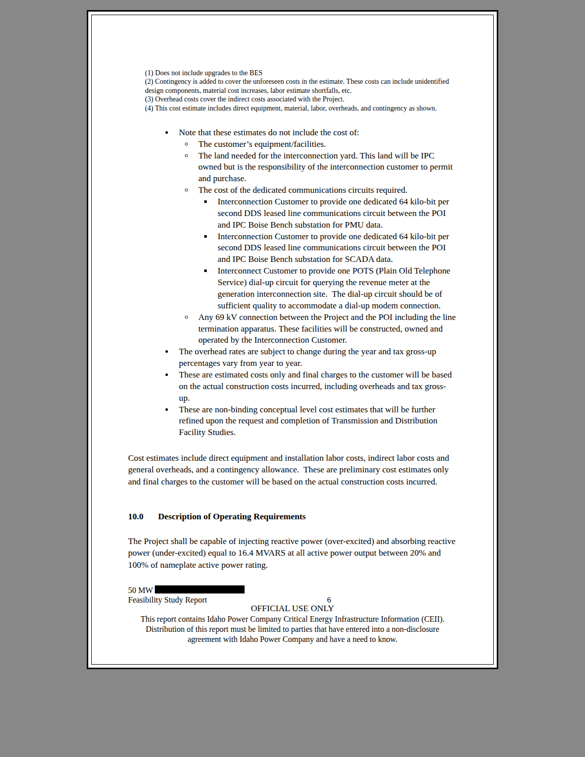(1) Does not include upgrades to the BES
(2) Contingency is added to cover the unforeseen costs in the estimate. These costs can include unidentified design components, material cost increases, labor estimate shortfalls, etc.
(3) Overhead costs cover the indirect costs associated with the Project.
(4) This cost estimate includes direct equipment, material, labor, overheads, and contingency as shown.
Note that these estimates do not include the cost of:
The customer’s equipment/facilities.
The land needed for the interconnection yard. This land will be IPC owned but is the responsibility of the interconnection customer to permit and purchase.
The cost of the dedicated communications circuits required.
Interconnection Customer to provide one dedicated 64 kilo-bit per second DDS leased line communications circuit between the POI and IPC Boise Bench substation for PMU data.
Interconnection Customer to provide one dedicated 64 kilo-bit per second DDS leased line communications circuit between the POI and IPC Boise Bench substation for SCADA data.
Interconnect Customer to provide one POTS (Plain Old Telephone Service) dial-up circuit for querying the revenue meter at the generation interconnection site. The dial-up circuit should be of sufficient quality to accommodate a dial-up modem connection.
Any 69 kV connection between the Project and the POI including the line termination apparatus. These facilities will be constructed, owned and operated by the Interconnection Customer.
The overhead rates are subject to change during the year and tax gross-up percentages vary from year to year.
These are estimated costs only and final charges to the customer will be based on the actual construction costs incurred, including overheads and tax gross-up.
These are non-binding conceptual level cost estimates that will be further refined upon the request and completion of Transmission and Distribution Facility Studies.
Cost estimates include direct equipment and installation labor costs, indirect labor costs and general overheads, and a contingency allowance. These are preliminary cost estimates only and final charges to the customer will be based on the actual construction costs incurred.
10.0 Description of Operating Requirements
The Project shall be capable of injecting reactive power (over-excited) and absorbing reactive power (under-excited) equal to 16.4 MVARS at all active power output between 20% and 100% of nameplate active power rating.
50 MW
Feasibility Study Report 6
OFFICIAL USE ONLY
This report contains Idaho Power Company Critical Energy Infrastructure Information (CEII). Distribution of this report must be limited to parties that have entered into a non-disclosure agreement with Idaho Power Company and have a need to know.